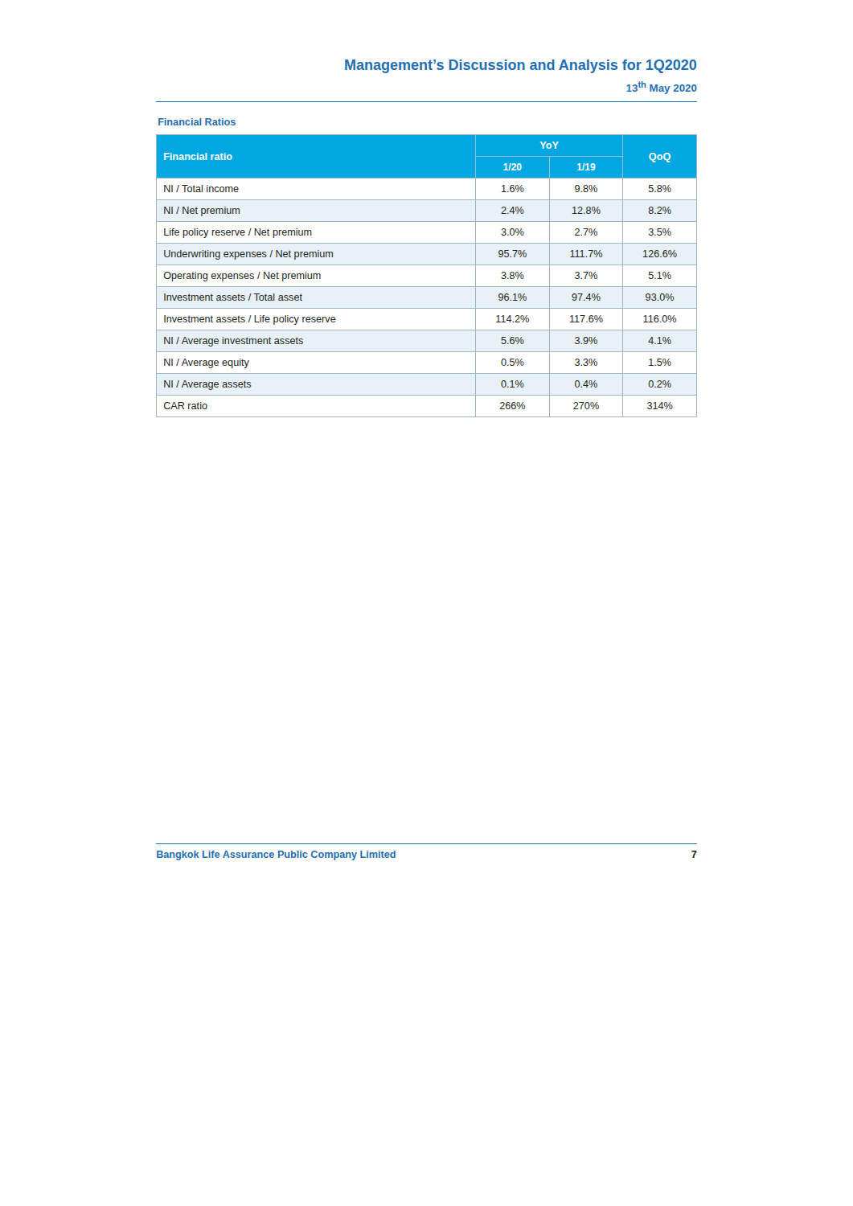Management’s Discussion and Analysis for 1Q2020
13th May 2020
Financial Ratios
| Financial ratio | YoY | QoQ |
| --- | --- | --- |
| 1/20 | 1/19 |
| NI / Total income | 1.6% | 9.8% | 5.8% |
| NI / Net premium | 2.4% | 12.8% | 8.2% |
| Life policy reserve / Net premium | 3.0% | 2.7% | 3.5% |
| Underwriting expenses / Net premium | 95.7% | 111.7% | 126.6% |
| Operating expenses / Net premium | 3.8% | 3.7% | 5.1% |
| Investment assets / Total asset | 96.1% | 97.4% | 93.0% |
| Investment assets / Life policy reserve | 114.2% | 117.6% | 116.0% |
| NI / Average investment assets | 5.6% | 3.9% | 4.1% |
| NI / Average equity | 0.5% | 3.3% | 1.5% |
| NI / Average assets | 0.1% | 0.4% | 0.2% |
| CAR ratio | 266% | 270% | 314% |
Bangkok Life Assurance Public Company Limited
7